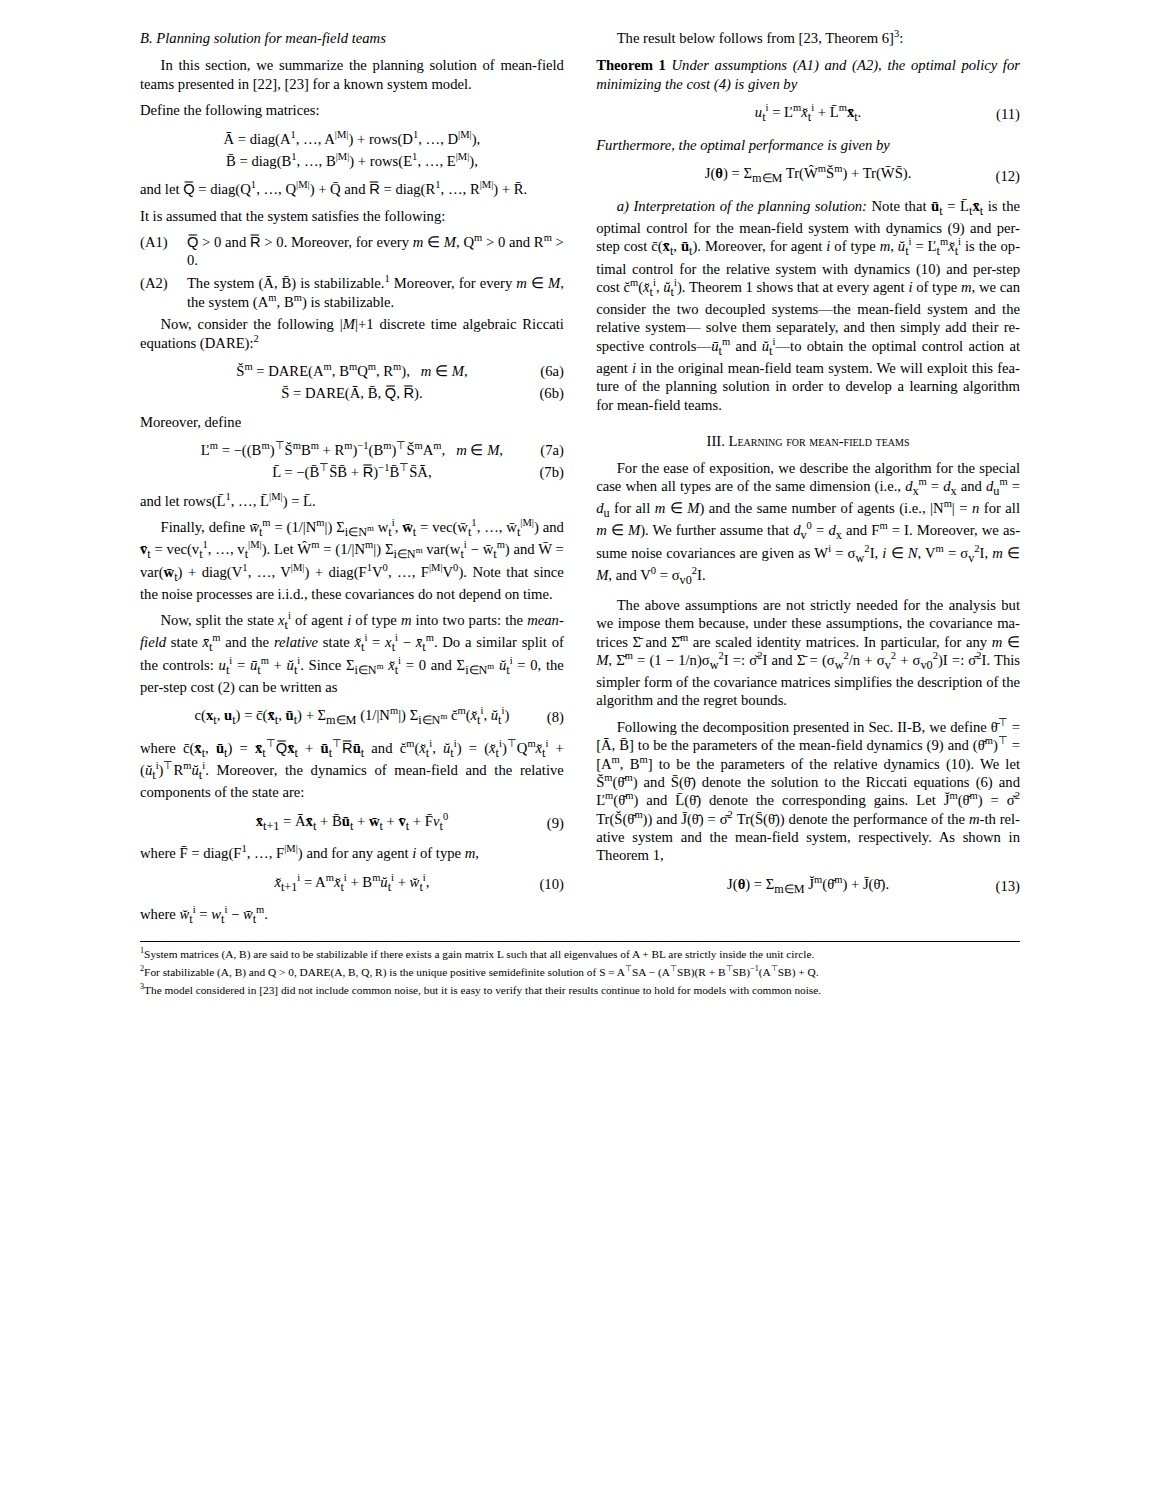B. Planning solution for mean-field teams
In this section, we summarize the planning solution of mean-field teams presented in [22], [23] for a known system model.
Define the following matrices:
Ā = diag(A1, …, A|M|) + rows(D1, …, D|M|), B̄ = diag(B1, …, B|M|) + rows(E1, …, E|M|),
and let Q̿ = diag(Q1, …, Q|M|) + Q̄ and R̿ = diag(R1, …, R|M|) + R̄.
It is assumed that the system satisfies the following:
(A1) Q̿ > 0 and R̿ > 0. Moreover, for every m ∈ M, Qm > 0 and Rm > 0.
(A2) The system (Ā, B̄) is stabilizable.1 Moreover, for every m ∈ M, the system (Am, Bm) is stabilizable.
Now, consider the following |M|+1 discrete time algebraic Riccati equations (DARE):2
Šm = DARE(Am, BmQm, Rm), m ∈ M,(6a) S̄ = DARE(Ā, B̄, Q̿, R̿).(6b)
Moreover, define
Ľm = −((Bm)⊤ŠmBm + Rm)−1(Bm)⊤ŠmAm, m ∈ M,(7a) L̄ = −(B̄⊤S̄B̄ + R̿)−1B̄⊤S̄Ā,(7b)
and let rows(L̄1, …, L̄|M|) = L̄.
Finally, define w̄tm = (1/|Nm|) Σi∈Nm wti, w̄t = vec(w̄t1, …, w̄t|M|) and v̄t = vec(vt1, …, vt|M|). Let Ŵm = (1/|Nm|) Σi∈Nm var(wti − w̄tm) and W̄ = var(w̄t) + diag(V1, …, V|M|) + diag(F1V0, …, F|M|V0). Note that since the noise processes are i.i.d., these covariances do not depend on time.
Now, split the state xti of agent i of type m into two parts: the mean-field state x̄tm and the relative state x̆ti = xti − x̄tm. Do a similar split of the controls: uti = ūtm + ŭti. Since Σi∈Nm x̆ti = 0 and Σi∈Nm ŭti = 0, the per-step cost (2) can be written as
c(xt, ut) = c̄(x̄t, ūt) + Σm∈M (1/|Nm|) Σi∈Nm c̆m(x̆ti, ŭti) (8)
where c̄(x̄t, ūt) = x̄t⊤Q̿x̄t + ūt⊤R̿ūt and c̆m(x̆ti, ŭti) = (x̆ti)⊤Qmx̆ti + (ŭti)⊤Rmŭti. Moreover, the dynamics of mean-field and the relative components of the state are:
x̄t+1 = Āx̄t + B̄ūt + w̄t + v̄t + F̄vt0 (9)
where F̄ = diag(F1, …, F|M|) and for any agent i of type m,
x̆t+1i = Amx̆ti + Bmŭti + w̆ti, (10)
where w̆ti = wti − w̄tm.
The result below follows from [23, Theorem 6]3:
Theorem 1 Under assumptions (A1) and (A2), the optimal policy for minimizing the cost (4) is given by
uti = Ľmx̆ti + L̄mx̄t. (11)
Furthermore, the optimal performance is given by
J(θ) = Σm∈M Tr(ŴmŠm) + Tr(W̄S̄). (12)
a) Interpretation of the planning solution: Note that ūt = L̄tx̄t is the optimal control for the mean-field system with dynamics (9) and per-step cost c̄(x̄t, ūt). Moreover, for agent i of type m, ŭti = Ľtmx̆ti is the optimal control for the relative system with dynamics (10) and per-step cost c̆m(x̆ti, ŭti). Theorem 1 shows that at every agent i of type m, we can consider the two decoupled systems—the mean-field system and the relative system— solve them separately, and then simply add their respective controls—ūtm and ŭti—to obtain the optimal control action at agent i in the original mean-field team system. We will exploit this feature of the planning solution in order to develop a learning algorithm for mean-field teams.
III. Learning for mean-field teams
For the ease of exposition, we describe the algorithm for the special case when all types are of the same dimension (i.e., dxm = dx and dum = du for all m ∈ M) and the same number of agents (i.e., |Nm| = n for all m ∈ M). We further assume that dv0 = dx and Fm = I. Moreover, we assume noise covariances are given as Wi = σw2I, i ∈ N, Vm = σv2I, m ∈ M, and V0 = σv02I.
The above assumptions are not strictly needed for the analysis but we impose them because, under these assumptions, the covariance matrices Σ̄ and Σ̂m are scaled identity matrices. In particular, for any m ∈ M, Σ̌m = (1 − 1/n)σw2I =: σ̌2I and Σ̄ = (σw2/n + σv2 + σv02)I =: σ̄2I. This simpler form of the covariance matrices simplifies the description of the algorithm and the regret bounds.
Following the decomposition presented in Sec. II-B, we define θ̄⊤ = [Ā, B̄] to be the parameters of the mean-field dynamics (9) and (θ̆m)⊤ = [Am, Bm] to be the parameters of the relative dynamics (10). We let Šm(θ̆m) and S̄(θ̄) denote the solution to the Riccati equations (6) and Ľm(θ̆m) and L̄(θ̄) denote the corresponding gains. Let J̆m(θ̆m) = σ̌2 Tr(Š(θ̆m)) and J̄(θ̄) = σ̄2 Tr(S̄(θ̄)) denote the performance of the m-th relative system and the mean-field system, respectively. As shown in Theorem 1,
J(θ) = Σm∈M J̆m(θ̆m) + J̄(θ̄). (13)
1System matrices (A, B) are said to be stabilizable if there exists a gain matrix L such that all eigenvalues of A + BL are strictly inside the unit circle.
2For stabilizable (A, B) and Q > 0, DARE(A, B, Q, R) is the unique positive semidefinite solution of S = A⊤SA − (A⊤SB)(R + B⊤SB)−1(A⊤SB) + Q.
3The model considered in [23] did not include common noise, but it is easy to verify that their results continue to hold for models with common noise.